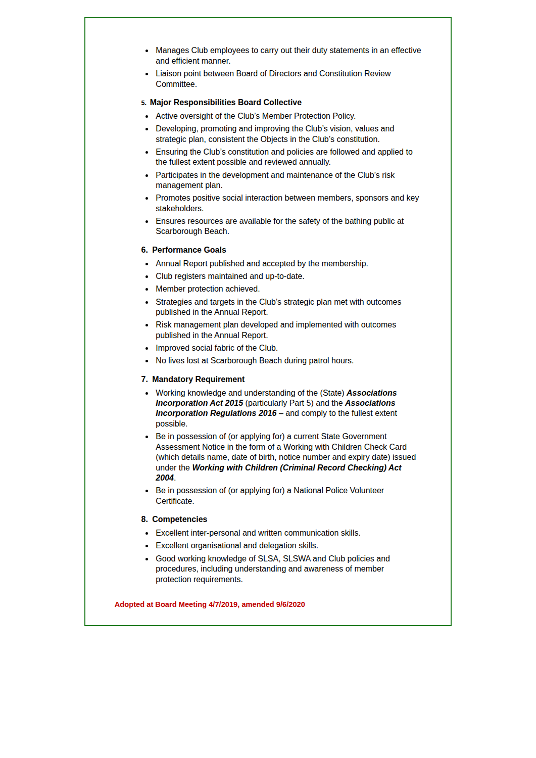Manages Club employees to carry out their duty statements in an effective and efficient manner.
Liaison point between Board of Directors and Constitution Review Committee.
5. Major Responsibilities Board Collective
Active oversight of the Club’s Member Protection Policy.
Developing, promoting and improving the Club’s vision, values and strategic plan, consistent the Objects in the Club’s constitution.
Ensuring the Club’s constitution and policies are followed and applied to the fullest extent possible and reviewed annually.
Participates in the development and maintenance of the Club’s risk management plan.
Promotes positive social interaction between members, sponsors and key stakeholders.
Ensures resources are available for the safety of the bathing public at Scarborough Beach.
6. Performance Goals
Annual Report published and accepted by the membership.
Club registers maintained and up-to-date.
Member protection achieved.
Strategies and targets in the Club’s strategic plan met with outcomes published in the Annual Report.
Risk management plan developed and implemented with outcomes published in the Annual Report.
Improved social fabric of the Club.
No lives lost at Scarborough Beach during patrol hours.
7. Mandatory Requirement
Working knowledge and understanding of the (State) Associations Incorporation Act 2015 (particularly Part 5) and the Associations Incorporation Regulations 2016 – and comply to the fullest extent possible.
Be in possession of (or applying for) a current State Government Assessment Notice in the form of a Working with Children Check Card (which details name, date of birth, notice number and expiry date) issued under the Working with Children (Criminal Record Checking) Act 2004.
Be in possession of (or applying for) a National Police Volunteer Certificate.
8. Competencies
Excellent inter-personal and written communication skills.
Excellent organisational and delegation skills.
Good working knowledge of SLSA, SLSWA and Club policies and procedures, including understanding and awareness of member protection requirements.
Adopted at Board Meeting 4/7/2019, amended 9/6/2020